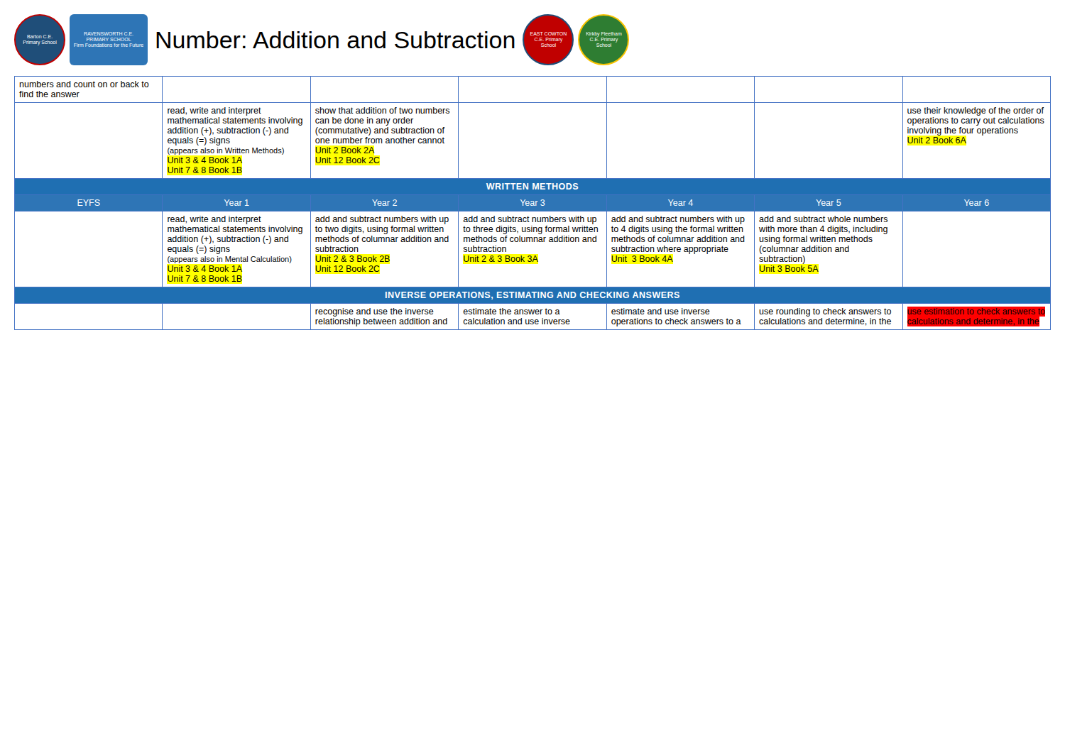Barton C.E.
Primary School
RAVENSWORTH C.E. PRIMARY SCHOOL
Firm Foundations for the Future
Number: Addition and Subtraction
EAST COWTON C.E. Primary School
Kirkby Fleetham C.E. Primary School
| numbers and count on or back to find the answer | | | | | | |
| | read, write and interpret mathematical statements involving addition (+), subtraction (-) and equals (=) signs (appears also in Written Methods) Unit 3 & 4 Book 1A Unit 7 & 8 Book 1B | show that addition of two numbers can be done in any order (commutative) and subtraction of one number from another cannot Unit 2 Book 2A Unit 12 Book 2C | | | | use their knowledge of the order of operations to carry out calculations involving the four operations Unit 2 Book 6A |
| WRITTEN METHODS |
| EYFS | Year 1 | Year 2 | Year 3 | Year 4 | Year 5 | Year 6 |
| | read, write and interpret mathematical statements involving addition (+), subtraction (-) and equals (=) signs (appears also in Mental Calculation) Unit 3 & 4 Book 1A Unit 7 & 8 Book 1B | add and subtract numbers with up to two digits, using formal written methods of columnar addition and subtraction Unit 2 & 3 Book 2B Unit 12 Book 2C | add and subtract numbers with up to three digits, using formal written methods of columnar addition and subtraction Unit 2 & 3 Book 3A | add and subtract numbers with up to 4 digits using the formal written methods of columnar addition and subtraction where appropriate Unit 3 Book 4A | add and subtract whole numbers with more than 4 digits, including using formal written methods (columnar addition and subtraction) Unit 3 Book 5A | |
| INVERSE OPERATIONS, ESTIMATING AND CHECKING ANSWERS |
| | | recognise and use the inverse relationship between addition and | estimate the answer to a calculation and use inverse | estimate and use inverse operations to check answers to a | use rounding to check answers to calculations and determine, in the | use estimation to check answers to calculations and determine, in the |